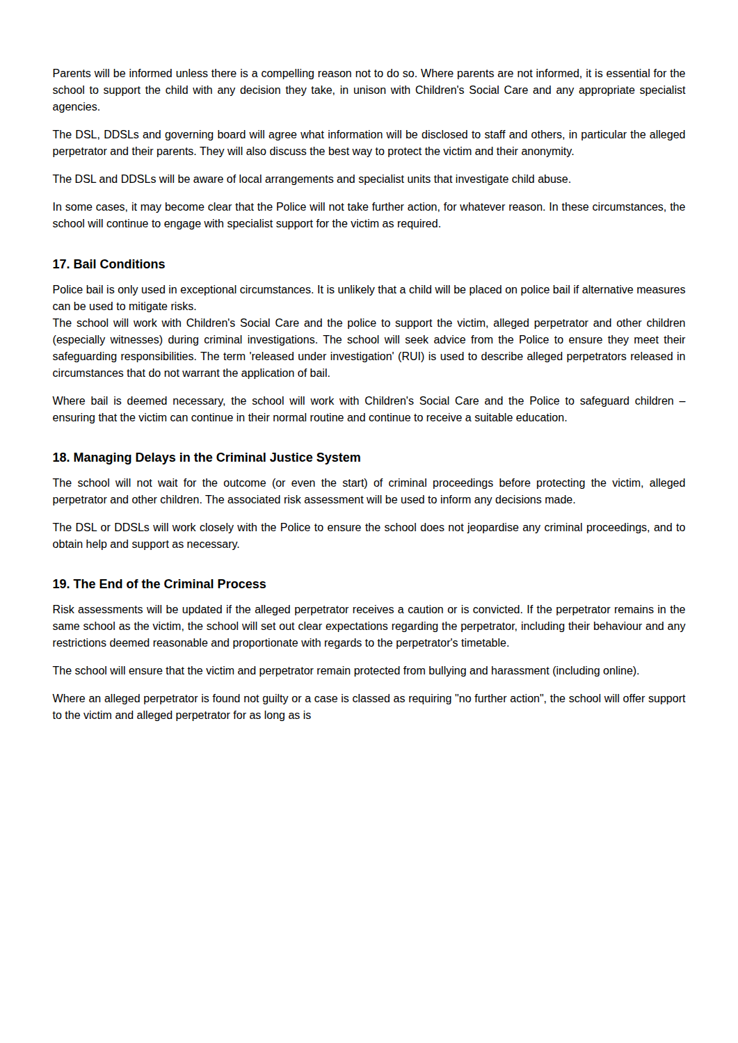Parents will be informed unless there is a compelling reason not to do so. Where parents are not informed, it is essential for the school to support the child with any decision they take, in unison with Children's Social Care and any appropriate specialist agencies.
The DSL, DDSLs and governing board will agree what information will be disclosed to staff and others, in particular the alleged perpetrator and their parents. They will also discuss the best way to protect the victim and their anonymity.
The DSL and DDSLs will be aware of local arrangements and specialist units that investigate child abuse.
In some cases, it may become clear that the Police will not take further action, for whatever reason. In these circumstances, the school will continue to engage with specialist support for the victim as required.
17. Bail Conditions
Police bail is only used in exceptional circumstances. It is unlikely that a child will be placed on police bail if alternative measures can be used to mitigate risks.
The school will work with Children's Social Care and the police to support the victim, alleged perpetrator and other children (especially witnesses) during criminal investigations. The school will seek advice from the Police to ensure they meet their safeguarding responsibilities. The term 'released under investigation' (RUI) is used to describe alleged perpetrators released in circumstances that do not warrant the application of bail.
Where bail is deemed necessary, the school will work with Children's Social Care and the Police to safeguard children – ensuring that the victim can continue in their normal routine and continue to receive a suitable education.
18. Managing Delays in the Criminal Justice System
The school will not wait for the outcome (or even the start) of criminal proceedings before protecting the victim, alleged perpetrator and other children. The associated risk assessment will be used to inform any decisions made.
The DSL or DDSLs will work closely with the Police to ensure the school does not jeopardise any criminal proceedings, and to obtain help and support as necessary.
19. The End of the Criminal Process
Risk assessments will be updated if the alleged perpetrator receives a caution or is convicted. If the perpetrator remains in the same school as the victim, the school will set out clear expectations regarding the perpetrator, including their behaviour and any restrictions deemed reasonable and proportionate with regards to the perpetrator's timetable.
The school will ensure that the victim and perpetrator remain protected from bullying and harassment (including online).
Where an alleged perpetrator is found not guilty or a case is classed as requiring "no further action", the school will offer support to the victim and alleged perpetrator for as long as is